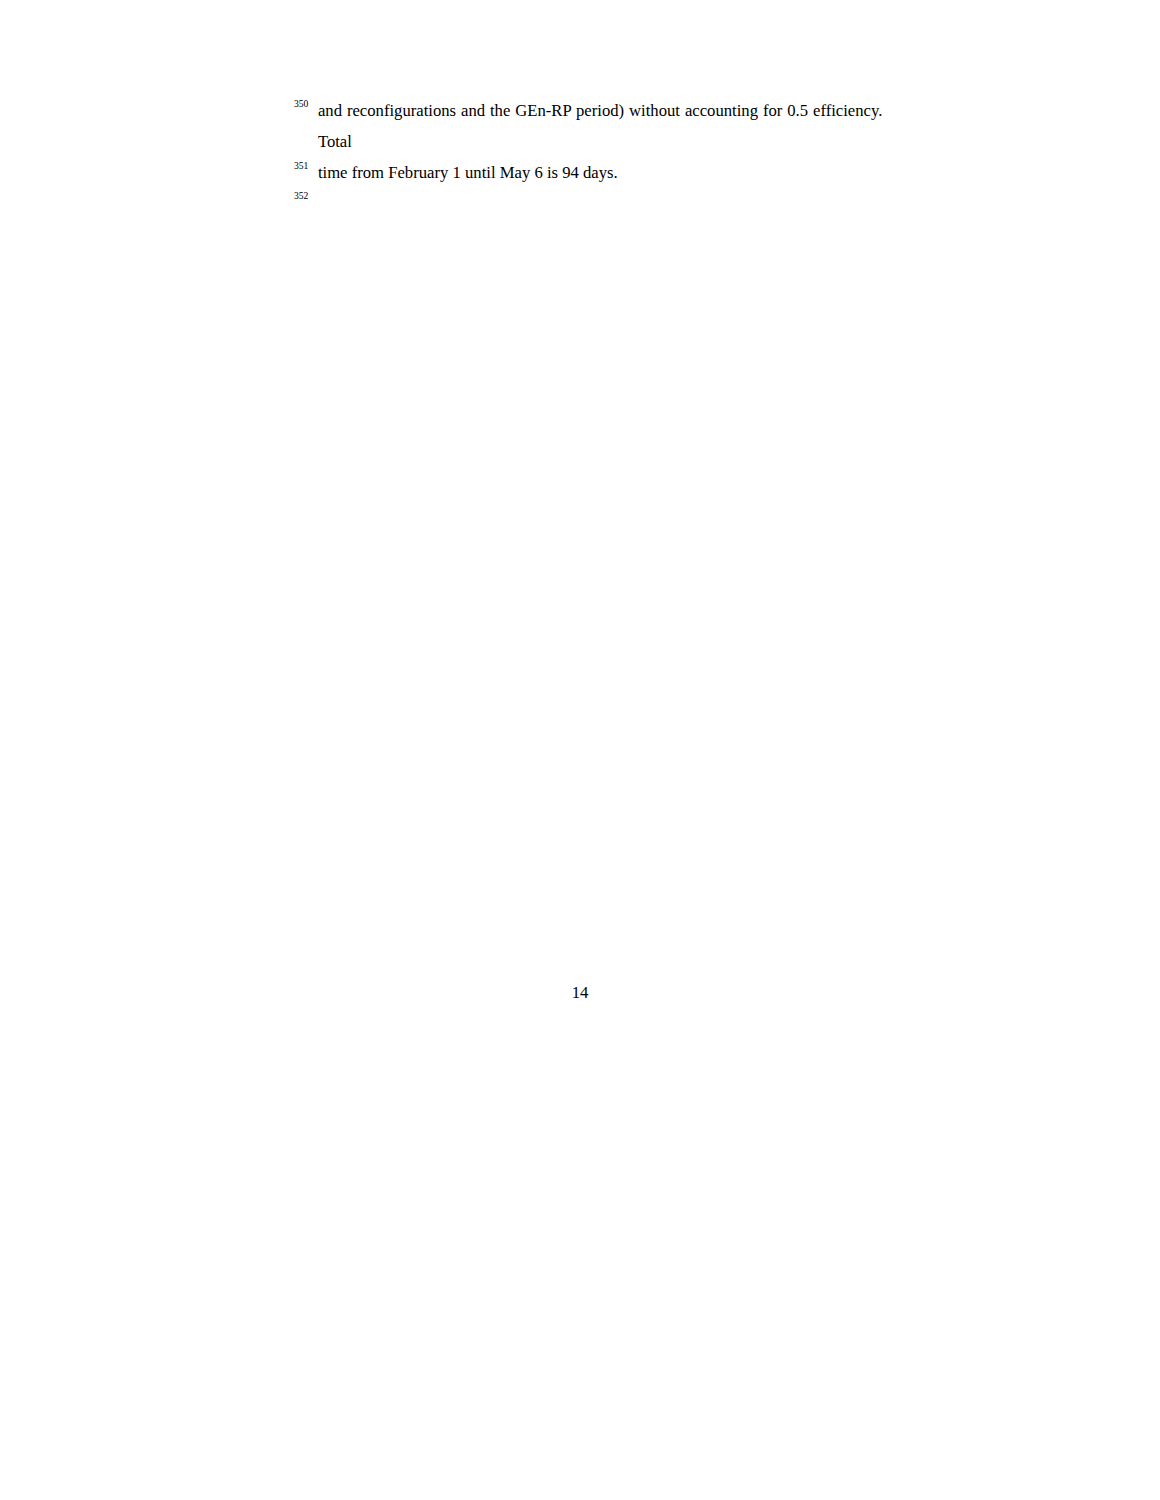350 and reconfigurations and the GEn-RP period) without accounting for 0.5 efficiency. Total
351 time from February 1 until May 6 is 94 days.
352
14